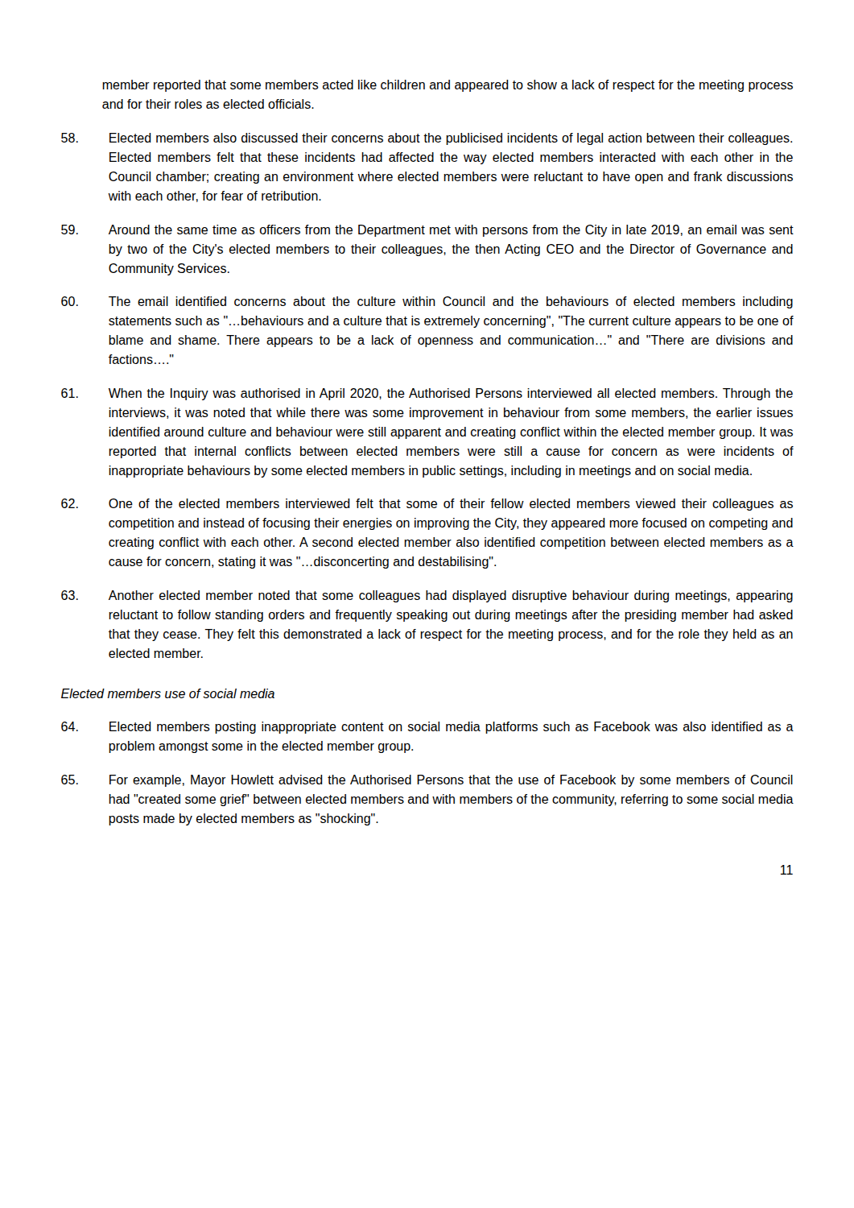member reported that some members acted like children and appeared to show a lack of respect for the meeting process and for their roles as elected officials.
58.
Elected members also discussed their concerns about the publicised incidents of legal action between their colleagues. Elected members felt that these incidents had affected the way elected members interacted with each other in the Council chamber; creating an environment where elected members were reluctant to have open and frank discussions with each other, for fear of retribution.
59.
Around the same time as officers from the Department met with persons from the City in late 2019, an email was sent by two of the City's elected members to their colleagues, the then Acting CEO and the Director of Governance and Community Services.
60.
The email identified concerns about the culture within Council and the behaviours of elected members including statements such as "…behaviours and a culture that is extremely concerning", "The current culture appears to be one of blame and shame. There appears to be a lack of openness and communication…" and "There are divisions and factions…."
61.
When the Inquiry was authorised in April 2020, the Authorised Persons interviewed all elected members. Through the interviews, it was noted that while there was some improvement in behaviour from some members, the earlier issues identified around culture and behaviour were still apparent and creating conflict within the elected member group. It was reported that internal conflicts between elected members were still a cause for concern as were incidents of inappropriate behaviours by some elected members in public settings, including in meetings and on social media.
62.
One of the elected members interviewed felt that some of their fellow elected members viewed their colleagues as competition and instead of focusing their energies on improving the City, they appeared more focused on competing and creating conflict with each other. A second elected member also identified competition between elected members as a cause for concern, stating it was "…disconcerting and destabilising".
63.
Another elected member noted that some colleagues had displayed disruptive behaviour during meetings, appearing reluctant to follow standing orders and frequently speaking out during meetings after the presiding member had asked that they cease. They felt this demonstrated a lack of respect for the meeting process, and for the role they held as an elected member.
Elected members use of social media
64.
Elected members posting inappropriate content on social media platforms such as Facebook was also identified as a problem amongst some in the elected member group.
65.
For example, Mayor Howlett advised the Authorised Persons that the use of Facebook by some members of Council had "created some grief" between elected members and with members of the community, referring to some social media posts made by elected members as "shocking".
11